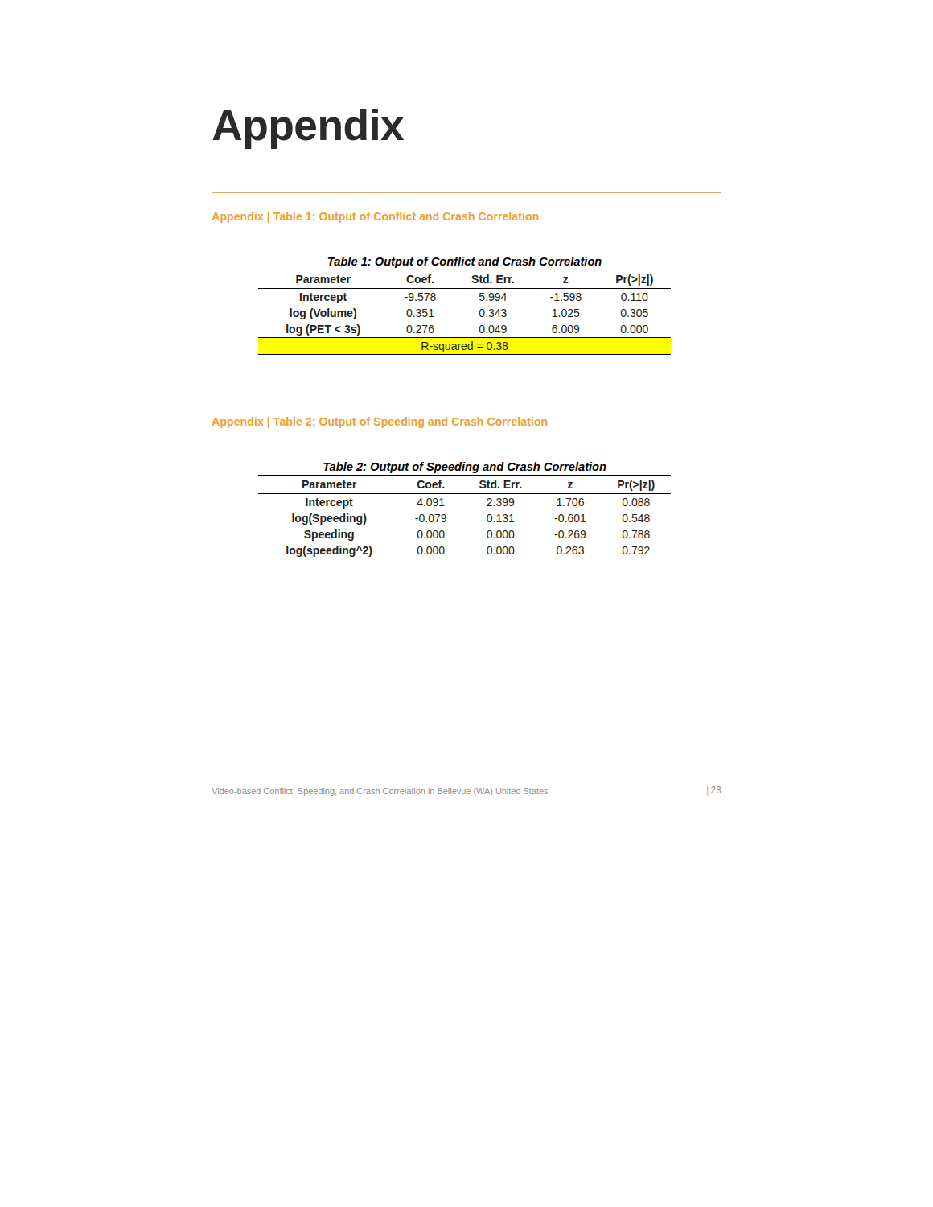Appendix
Appendix | Table 1: Output of Conflict and Crash Correlation
Table 1: Output of Conflict and Crash Correlation
| Parameter | Coef. | Std. Err. | z | Pr(>/z/) |
| --- | --- | --- | --- | --- |
| Intercept | -9.578 | 5.994 | -1.598 | 0.110 |
| log (Volume) | 0.351 | 0.343 | 1.025 | 0.305 |
| log (PET < 3s) | 0.276 | 0.049 | 6.009 | 0.000 |
| R-squared = 0.38 |
Appendix | Table 2: Output of Speeding and Crash Correlation
Table 2: Output of Speeding and Crash Correlation
| Parameter | Coef. | Std. Err. | z | Pr(>/z/) |
| --- | --- | --- | --- | --- |
| Intercept | 4.091 | 2.399 | 1.706 | 0.088 |
| log(Speeding) | -0.079 | 0.131 | -0.601 | 0.548 |
| Speeding | 0.000 | 0.000 | -0.269 | 0.788 |
| log(speeding^2) | 0.000 | 0.000 | 0.263 | 0.792 |
Video-based Conflict, Speeding, and Crash Correlation in Bellevue (WA) United States
|23